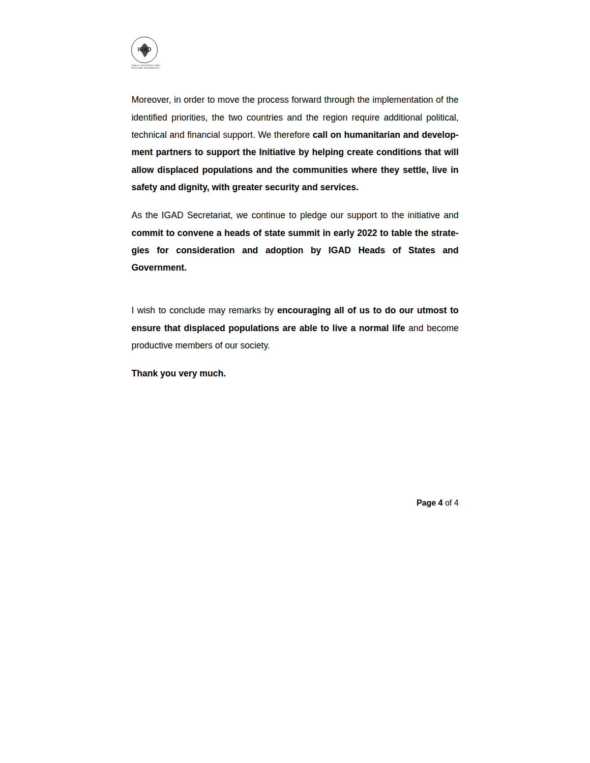IGAD
Peace, Prosperity and Regional Integration
Moreover, in order to move the process forward through the implementation of the identified priorities, the two countries and the region require additional political, technical and financial support. We therefore call on humanitarian and development partners to support the Initiative by helping create conditions that will allow displaced populations and the communities where they settle, live in safety and dignity, with greater security and services.
As the IGAD Secretariat, we continue to pledge our support to the initiative and commit to convene a heads of state summit in early 2022 to table the strategies for consideration and adoption by IGAD Heads of States and Government.
I wish to conclude may remarks by encouraging all of us to do our utmost to ensure that displaced populations are able to live a normal life and become productive members of our society.
Thank you very much.
Page 4 of 4